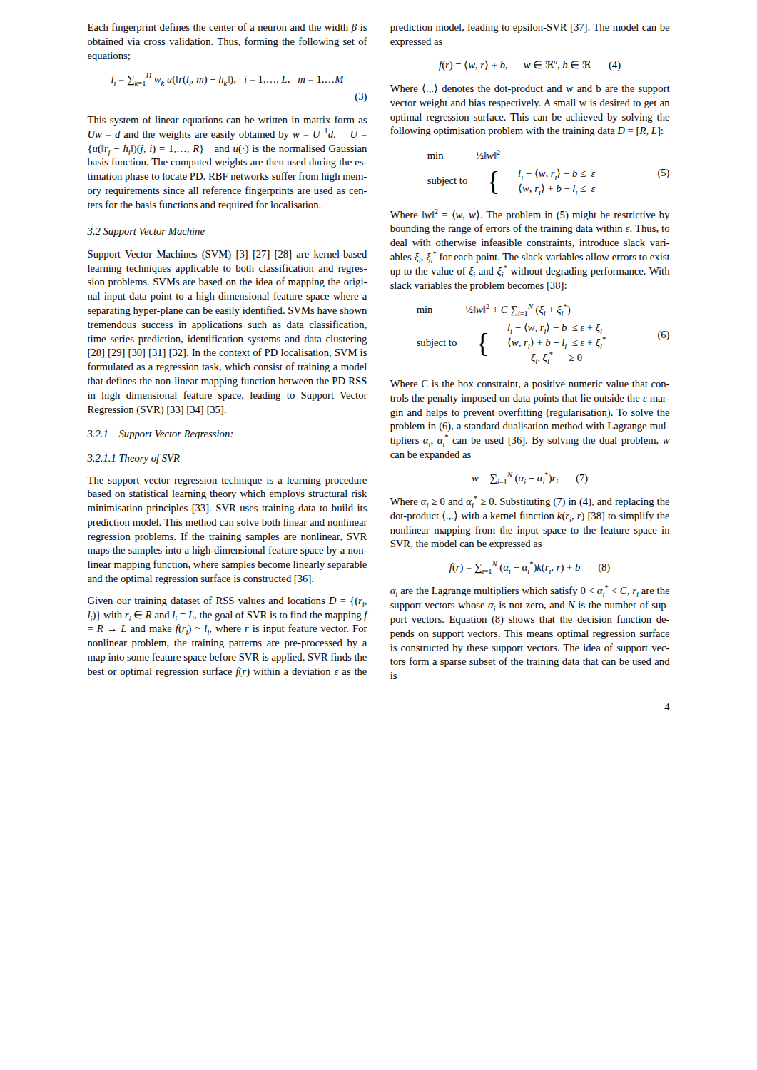Each fingerprint defines the center of a neuron and the width β is obtained via cross validation. Thus, forming the following set of equations;
li = ∑k=1H wk u(‖r(li, m) − hk‖), i = 1,…, L, m = 1,…M
(3)
This system of linear equations can be written in matrix form as Uw = d and the weights are easily obtained by w = U−1d. U = {u(‖rj − hi‖)(j, i) = 1,…, R} and u(·) is the normalised Gaussian basis function. The computed weights are then used during the estimation phase to locate PD. RBF networks suffer from high memory requirements since all reference fingerprints are used as centers for the basis functions and required for localisation.
3.2 Support Vector Machine
Support Vector Machines (SVM) [3] [27] [28] are kernel-based learning techniques applicable to both classification and regression problems. SVMs are based on the idea of mapping the original input data point to a high dimensional feature space where a separating hyper-plane can be easily identified. SVMs have shown tremendous success in applications such as data classification, time series prediction, identification systems and data clustering [28] [29] [30] [31] [32]. In the context of PD localisation, SVM is formulated as a regression task, which consist of training a model that defines the non-linear mapping function between the PD RSS in high dimensional feature space, leading to Support Vector Regression (SVR) [33] [34] [35].
3.2.1 Support Vector Regression:
3.2.1.1 Theory of SVR
The support vector regression technique is a learning procedure based on statistical learning theory which employs structural risk minimisation principles [33]. SVR uses training data to build its prediction model. This method can solve both linear and nonlinear regression problems. If the training samples are nonlinear, SVR maps the samples into a high-dimensional feature space by a nonlinear mapping function, where samples become linearly separable and the optimal regression surface is constructed [36].
Given our training dataset of RSS values and locations D = {(ri, li)} with ri ∈ R and li = L, the goal of SVR is to find the mapping f = R → L and make f(ri) ~ li, where r is input feature vector. For nonlinear problem, the training patterns are pre-processed by a map into some feature space before SVR is applied. SVR finds the best or optimal regression surface f(r) within a deviation ε as the prediction model, leading to epsilon-SVR [37]. The model can be expressed as
f(r) = ⟨w, r⟩ + b, w ∈ ℜn, b ∈ ℜ (4)
Where ⟨.,.⟩ denotes the dot-product and w and b are the support vector weight and bias respectively. A small w is desired to get an optimal regression surface. This can be achieved by solving the following optimisation problem with the training data D = [R, L]:
min ½‖w‖2
subject to{
li − ⟨w, ri⟩ − b ≤ ε
⟨w, ri⟩ + b − li ≤ ε
(5)
Where ‖w‖2 = ⟨w, w⟩. The problem in (5) might be restrictive by bounding the range of errors of the training data within ε. Thus, to deal with otherwise infeasible constraints, introduce slack variables ξi, ξi* for each point. The slack variables allow errors to exist up to the value of ξi and ξi* without degrading performance. With slack variables the problem becomes [38]:
min ½‖w‖2 + C ∑i=1N (ξi + ξi*)
subject to{
li − ⟨w, ri⟩ − b ≤ ε + ξi
⟨w, ri⟩ + b − li ≤ ε + ξi*
ξi, ξi* ≥ 0
(6)
Where C is the box constraint, a positive numeric value that controls the penalty imposed on data points that lie outside the ε margin and helps to prevent overfitting (regularisation). To solve the problem in (6), a standard dualisation method with Lagrange multipliers αi, αi* can be used [36]. By solving the dual problem, w can be expanded as
w = ∑i=1N (αi − αi*)ri (7)
Where αi ≥ 0 and αi* ≥ 0. Substituting (7) in (4), and replacing the dot-product ⟨.,.⟩ with a kernel function k(ri, r) [38] to simplify the nonlinear mapping from the input space to the feature space in SVR, the model can be expressed as
f(r) = ∑i=1N (αi − αi*)k(ri, r) + b (8)
αi are the Lagrange multipliers which satisfy 0 < αi* < C, ri are the support vectors whose αi is not zero, and N is the number of support vectors. Equation (8) shows that the decision function depends on support vectors. This means optimal regression surface is constructed by these support vectors. The idea of support vectors form a sparse subset of the training data that can be used and is
4